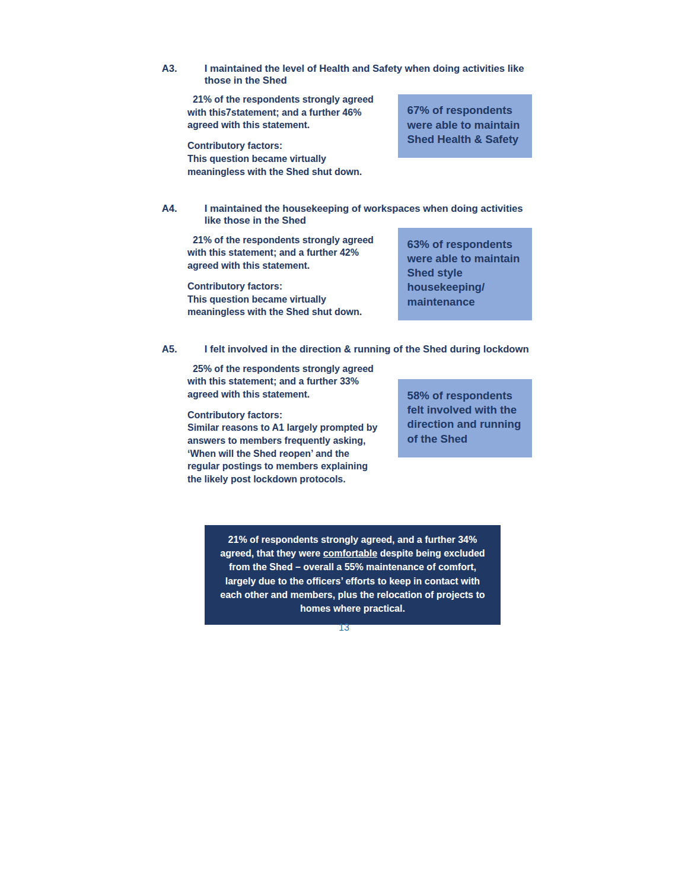A3. I maintained the level of Health and Safety when doing activities like those in the Shed
21% of the respondents strongly agreed with this7statement; and a further 46% agreed with this statement.
Contributory factors:
This question became virtually meaningless with the Shed shut down.
67% of respondents were able to maintain Shed Health & Safety
A4. I maintained the housekeeping of workspaces when doing activities like those in the Shed
21% of the respondents strongly agreed with this statement; and a further 42% agreed with this statement.
Contributory factors:
This question became virtually meaningless with the Shed shut down.
63% of respondents were able to maintain Shed style housekeeping/ maintenance
A5. I felt involved in the direction & running of the Shed during lockdown
25% of the respondents strongly agreed with this statement; and a further 33% agreed with this statement.
Contributory factors:
Similar reasons to A1 largely prompted by answers to members frequently asking, ‘When will the Shed reopen’ and the regular postings to members explaining the likely post lockdown protocols.
58% of respondents felt involved with the direction and running of the Shed
21% of respondents strongly agreed, and a further 34% agreed, that they were comfortable despite being excluded from the Shed – overall a 55% maintenance of comfort, largely due to the officers’ efforts to keep in contact with each other and members, plus the relocation of projects to homes where practical.
13